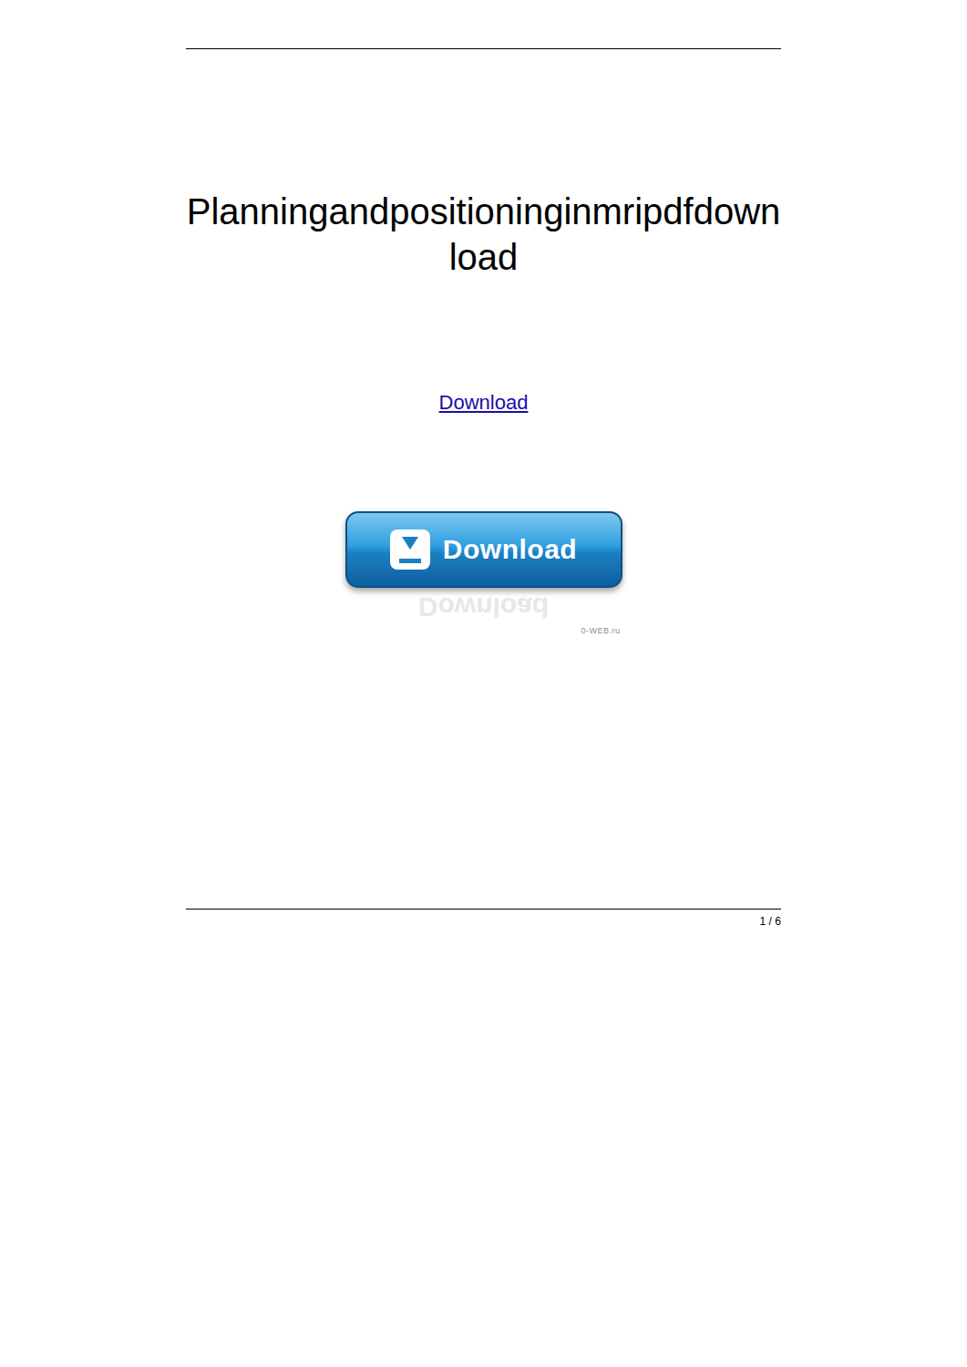Planningandpositioninginmripdfdownload
Download
Download
Download 0-WEB.ru
1 / 6